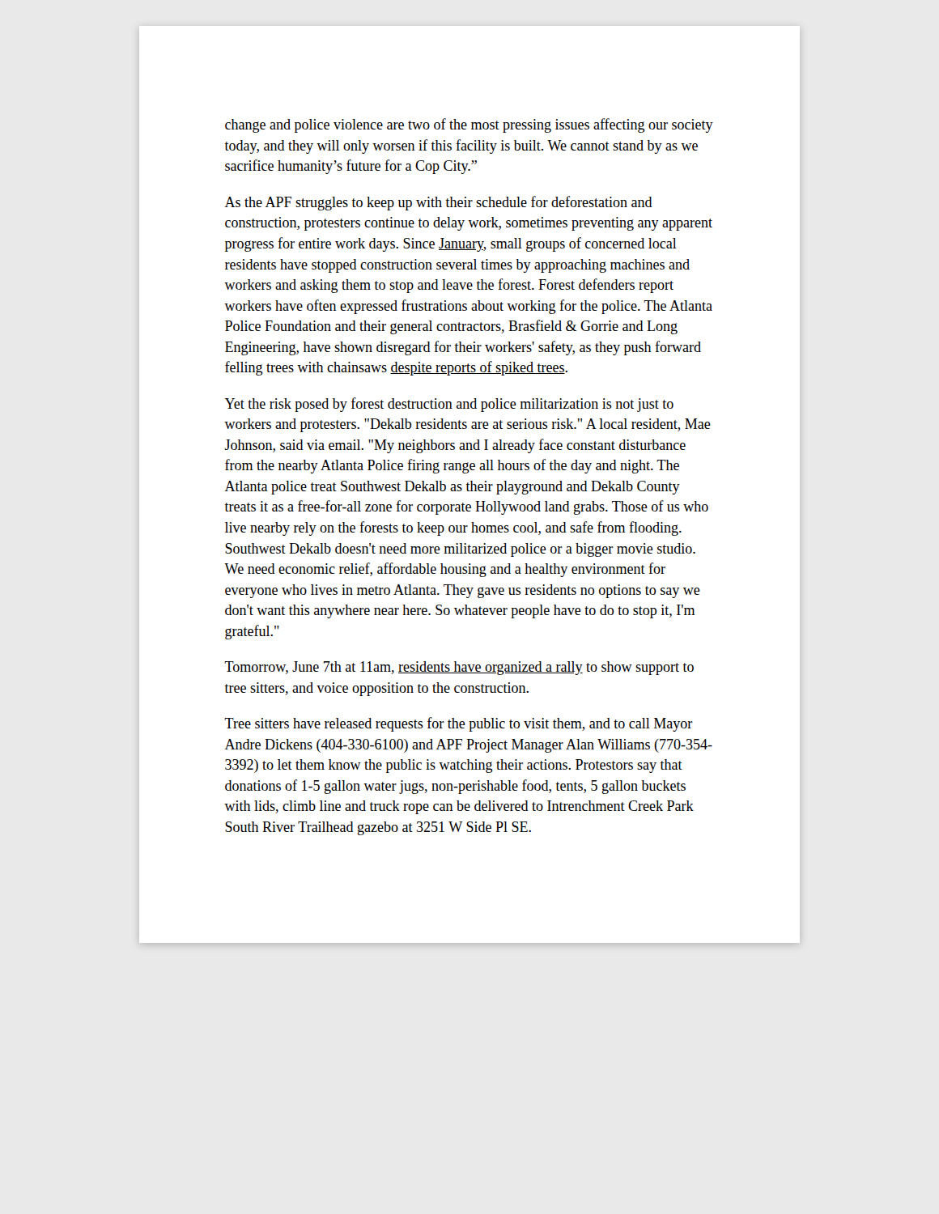change and police violence are two of the most pressing issues affecting our society today, and they will only worsen if this facility is built. We cannot stand by as we sacrifice humanity’s future for a Cop City.”
As the APF struggles to keep up with their schedule for deforestation and construction, protesters continue to delay work, sometimes preventing any apparent progress for entire work days. Since January, small groups of concerned local residents have stopped construction several times by approaching machines and workers and asking them to stop and leave the forest. Forest defenders report workers have often expressed frustrations about working for the police. The Atlanta Police Foundation and their general contractors, Brasfield & Gorrie and Long Engineering, have shown disregard for their workers' safety, as they push forward felling trees with chainsaws despite reports of spiked trees.
Yet the risk posed by forest destruction and police militarization is not just to workers and protesters. "Dekalb residents are at serious risk." A local resident, Mae Johnson, said via email. "My neighbors and I already face constant disturbance from the nearby Atlanta Police firing range all hours of the day and night. The Atlanta police treat Southwest Dekalb as their playground and Dekalb County treats it as a free-for-all zone for corporate Hollywood land grabs. Those of us who live nearby rely on the forests to keep our homes cool, and safe from flooding. Southwest Dekalb doesn't need more militarized police or a bigger movie studio. We need economic relief, affordable housing and a healthy environment for everyone who lives in metro Atlanta. They gave us residents no options to say we don't want this anywhere near here. So whatever people have to do to stop it, I'm grateful."
Tomorrow, June 7th at 11am, residents have organized a rally to show support to tree sitters, and voice opposition to the construction.
Tree sitters have released requests for the public to visit them, and to call Mayor Andre Dickens (404-330-6100) and APF Project Manager Alan Williams (770-354-3392) to let them know the public is watching their actions. Protestors say that donations of 1-5 gallon water jugs, non-perishable food, tents, 5 gallon buckets with lids, climb line and truck rope can be delivered to Intrenchment Creek Park South River Trailhead gazebo at 3251 W Side Pl SE.